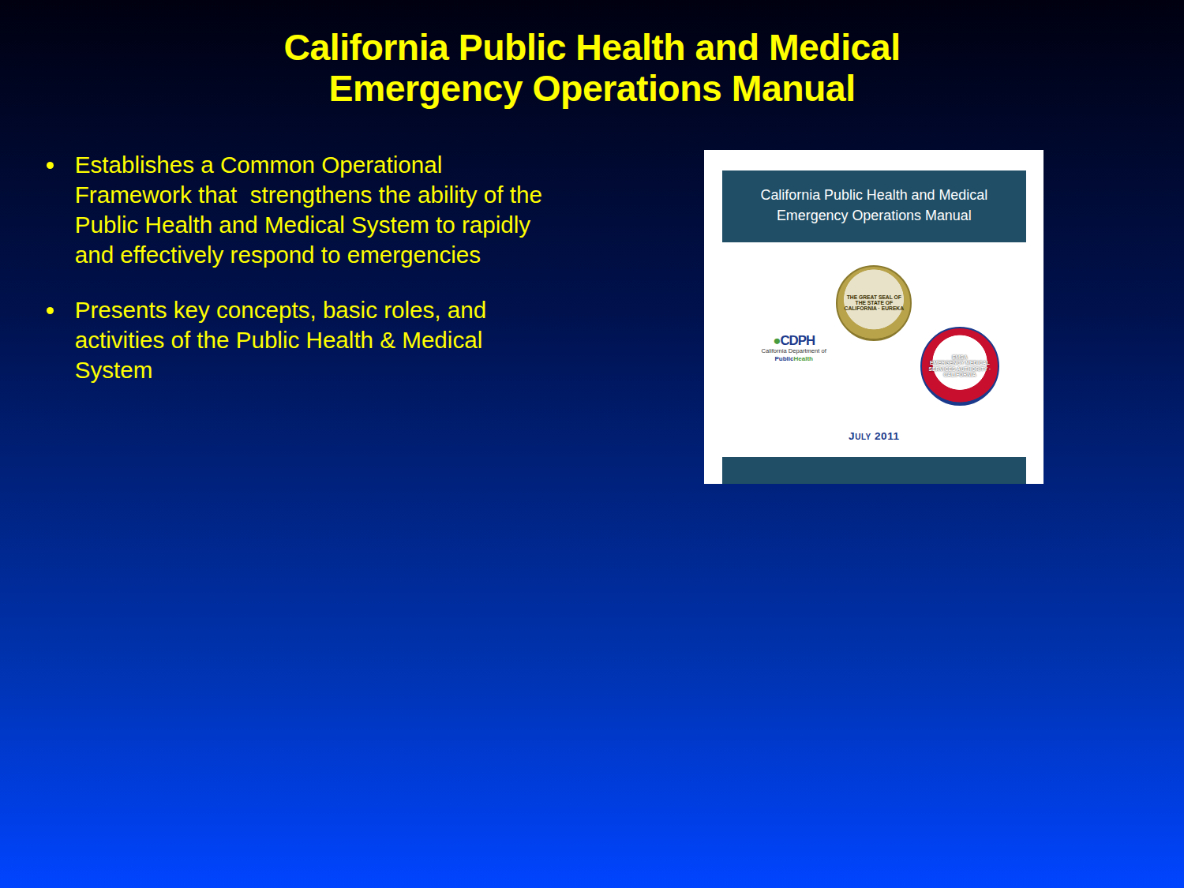California Public Health and Medical
Emergency Operations Manual
Establishes a Common Operational Framework that strengthens the ability of the Public Health and Medical System to rapidly and effectively respond to emergencies
Presents key concepts, basic roles, and activities of the Public Health & Medical System
California Public Health and Medical
Emergency Operations Manual
THE GREAT SEAL OF THE STATE OF CALIFORNIA · EUREKA
●CDPH
California Department of
PublicHealth
EMSA
EMERGENCY MEDICAL SERVICES AUTHORITY · CALIFORNIA
July 2011